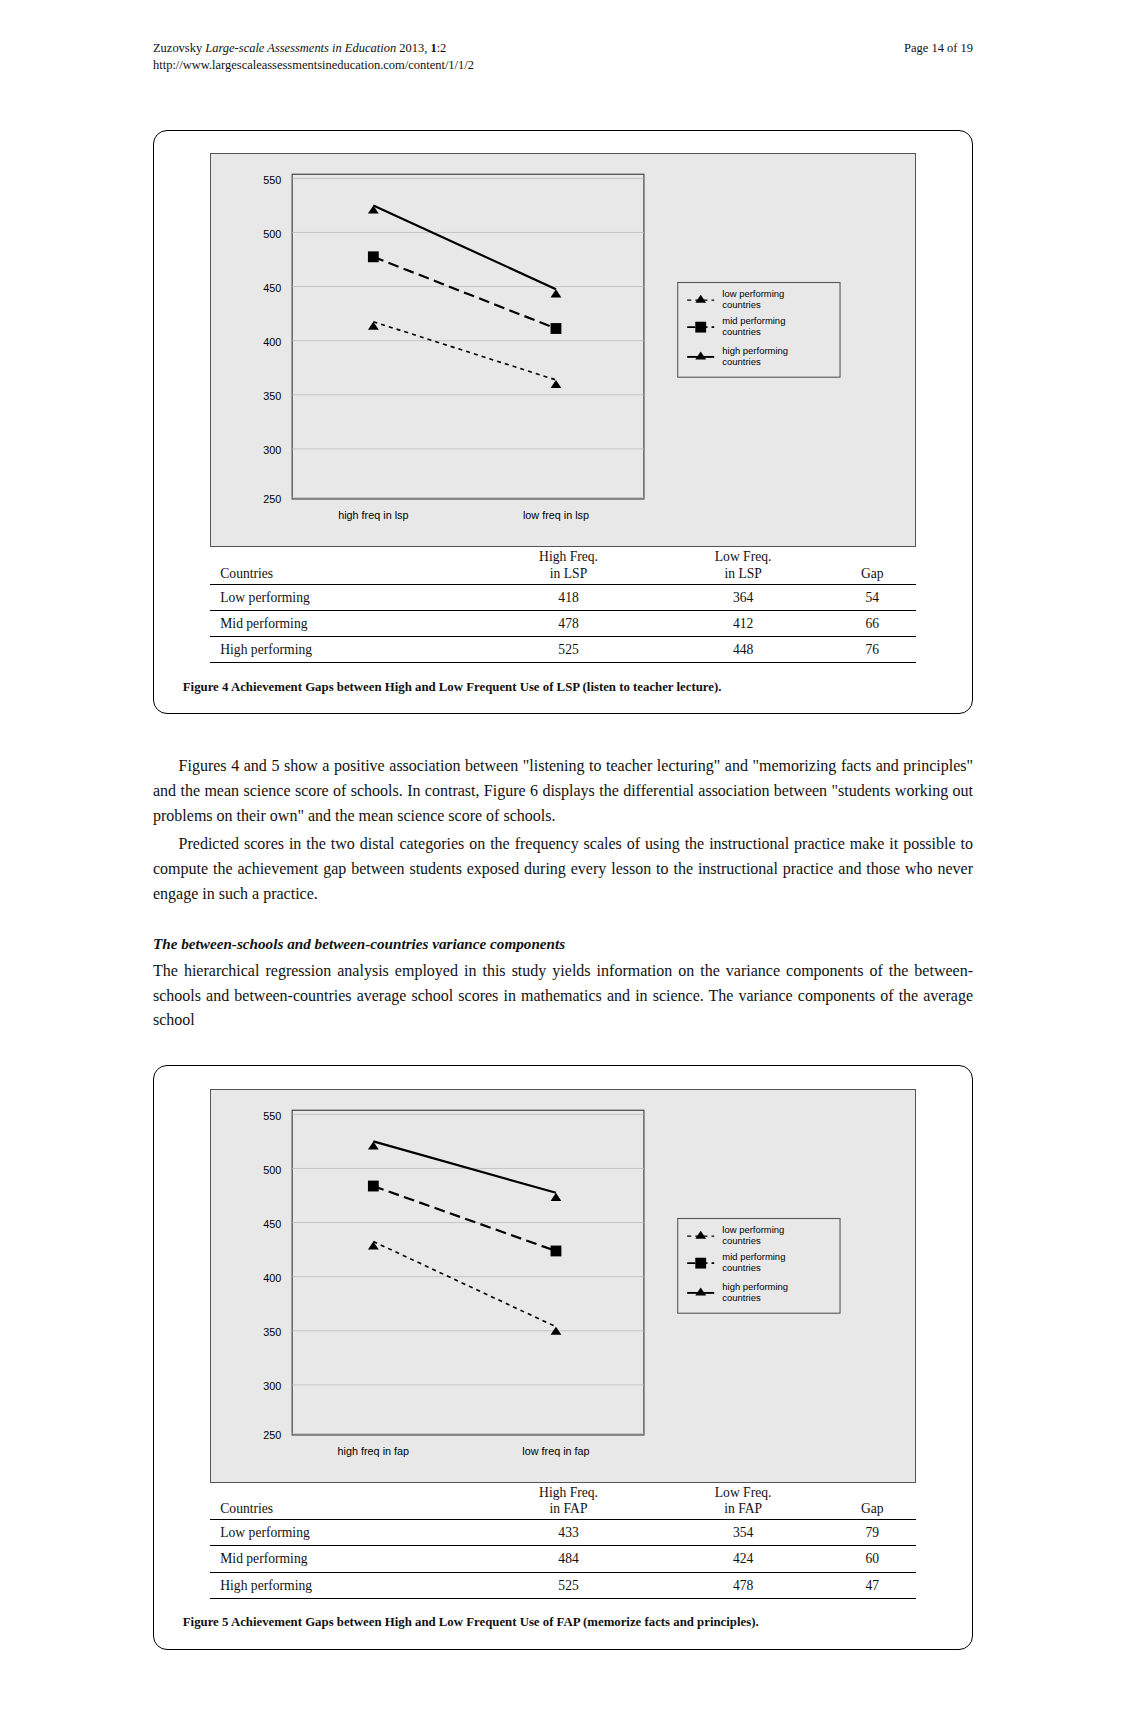Zuzovsky Large-scale Assessments in Education 2013, 1:2
http://www.largescaleassessmentsineducation.com/content/1/1/2
Page 14 of 19
550 500 450 400 350 300 250 high freq in lsp low freq in lsp low performing countries mid performing countries high performing countries
| Countries | High Freq. in LSP | Low Freq. in LSP | Gap |
| --- | --- | --- | --- |
| Low performing | 418 | 364 | 54 |
| Mid performing | 478 | 412 | 66 |
| High performing | 525 | 448 | 76 |
Figure 4 Achievement Gaps between High and Low Frequent Use of LSP (listen to teacher lecture).
Figures 4 and 5 show a positive association between "listening to teacher lecturing" and "memorizing facts and principles" and the mean science score of schools. In contrast, Figure 6 displays the differential association between "students working out problems on their own" and the mean science score of schools.
Predicted scores in the two distal categories on the frequency scales of using the instructional practice make it possible to compute the achievement gap between students exposed during every lesson to the instructional practice and those who never engage in such a practice.
The between-schools and between-countries variance components
The hierarchical regression analysis employed in this study yields information on the variance components of the between-schools and between-countries average school scores in mathematics and in science. The variance components of the average school
550 500 450 400 350 300 250 high freq in fap low freq in fap low performing countries mid performing countries high performing countries
| Countries | High Freq. in FAP | Low Freq. in FAP | Gap |
| --- | --- | --- | --- |
| Low performing | 433 | 354 | 79 |
| Mid performing | 484 | 424 | 60 |
| High performing | 525 | 478 | 47 |
Figure 5 Achievement Gaps between High and Low Frequent Use of FAP (memorize facts and principles).